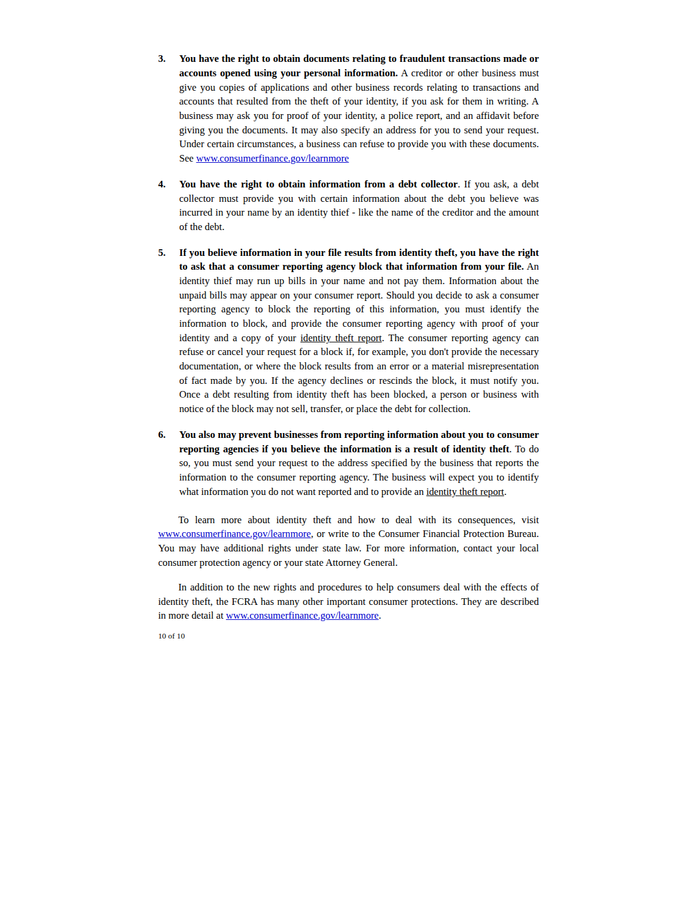3. You have the right to obtain documents relating to fraudulent transactions made or accounts opened using your personal information. A creditor or other business must give you copies of applications and other business records relating to transactions and accounts that resulted from the theft of your identity, if you ask for them in writing. A business may ask you for proof of your identity, a police report, and an affidavit before giving you the documents. It may also specify an address for you to send your request. Under certain circumstances, a business can refuse to provide you with these documents. See www.consumerfinance.gov/learnmore
4. You have the right to obtain information from a debt collector. If you ask, a debt collector must provide you with certain information about the debt you believe was incurred in your name by an identity thief - like the name of the creditor and the amount of the debt.
5. If you believe information in your file results from identity theft, you have the right to ask that a consumer reporting agency block that information from your file. An identity thief may run up bills in your name and not pay them. Information about the unpaid bills may appear on your consumer report. Should you decide to ask a consumer reporting agency to block the reporting of this information, you must identify the information to block, and provide the consumer reporting agency with proof of your identity and a copy of your identity theft report. The consumer reporting agency can refuse or cancel your request for a block if, for example, you don't provide the necessary documentation, or where the block results from an error or a material misrepresentation of fact made by you. If the agency declines or rescinds the block, it must notify you. Once a debt resulting from identity theft has been blocked, a person or business with notice of the block may not sell, transfer, or place the debt for collection.
6. You also may prevent businesses from reporting information about you to consumer reporting agencies if you believe the information is a result of identity theft. To do so, you must send your request to the address specified by the business that reports the information to the consumer reporting agency. The business will expect you to identify what information you do not want reported and to provide an identity theft report.
To learn more about identity theft and how to deal with its consequences, visit www.consumerfinance.gov/learnmore, or write to the Consumer Financial Protection Bureau. You may have additional rights under state law. For more information, contact your local consumer protection agency or your state Attorney General.
In addition to the new rights and procedures to help consumers deal with the effects of identity theft, the FCRA has many other important consumer protections. They are described in more detail at www.consumerfinance.gov/learnmore.
10 of 10